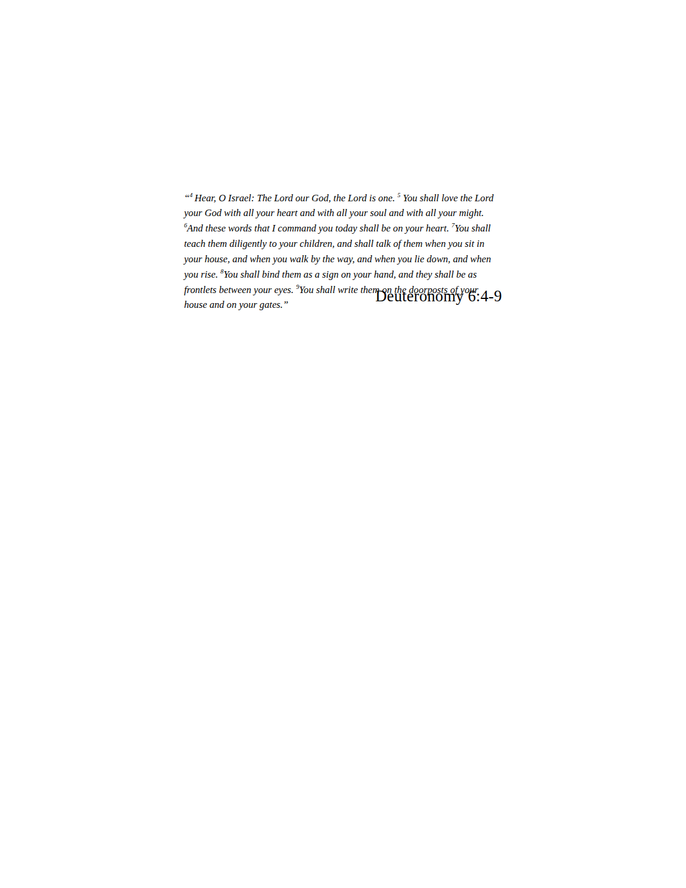“4 Hear, O Israel: The Lord our God, the Lord is one. 5 You shall love the Lord your God with all your heart and with all your soul and with all your might. 6And these words that I command you today shall be on your heart. 7You shall teach them diligently to your children, and shall talk of them when you sit in your house, and when you walk by the way, and when you lie down, and when you rise. 8You shall bind them as a sign on your hand, and they shall be as frontlets between your eyes. 9You shall write them on the doorposts of your house and on your gates.”
Deuteronomy 6:4-9